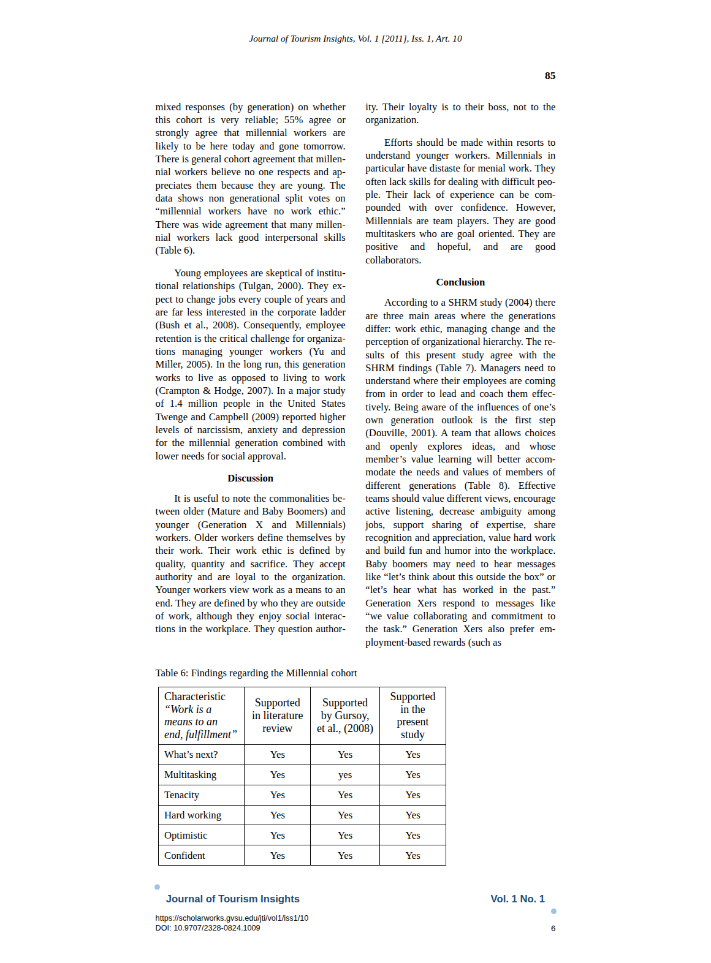Journal of Tourism Insights, Vol. 1 [2011], Iss. 1, Art. 10
85
mixed responses (by generation) on whether this cohort is very reliable; 55% agree or strongly agree that millennial workers are likely to be here today and gone tomorrow. There is general cohort agreement that millennial workers believe no one respects and appreciates them because they are young. The data shows non generational split votes on “millennial workers have no work ethic.” There was wide agreement that many millennial workers lack good interpersonal skills (Table 6).
Young employees are skeptical of institutional relationships (Tulgan, 2000). They expect to change jobs every couple of years and are far less interested in the corporate ladder (Bush et al., 2008). Consequently, employee retention is the critical challenge for organizations managing younger workers (Yu and Miller, 2005). In the long run, this generation works to live as opposed to living to work (Crampton & Hodge, 2007). In a major study of 1.4 million people in the United States Twenge and Campbell (2009) reported higher levels of narcissism, anxiety and depression for the millennial generation combined with lower needs for social approval.
Discussion
It is useful to note the commonalities between older (Mature and Baby Boomers) and younger (Generation X and Millennials) workers. Older workers define themselves by their work. Their work ethic is defined by quality, quantity and sacrifice. They accept authority and are loyal to the organization. Younger workers view work as a means to an end. They are defined by who they are outside of work, although they enjoy social interactions in the workplace. They question authority. Their loyalty is to their boss, not to the organization.
Efforts should be made within resorts to understand younger workers. Millennials in particular have distaste for menial work. They often lack skills for dealing with difficult people. Their lack of experience can be compounded with over confidence. However, Millennials are team players. They are good multitaskers who are goal oriented. They are positive and hopeful, and are good collaborators.
Conclusion
According to a SHRM study (2004) there are three main areas where the generations differ: work ethic, managing change and the perception of organizational hierarchy. The results of this present study agree with the SHRM findings (Table 7). Managers need to understand where their employees are coming from in order to lead and coach them effectively. Being aware of the influences of one’s own generation outlook is the first step (Douville, 2001). A team that allows choices and openly explores ideas, and whose member’s value learning will better accommodate the needs and values of members of different generations (Table 8). Effective teams should value different views, encourage active listening, decrease ambiguity among jobs, support sharing of expertise, share recognition and appreciation, value hard work and build fun and humor into the workplace. Baby boomers may need to hear messages like “let’s think about this outside the box” or “let’s hear what has worked in the past.” Generation Xers respond to messages like “we value collaborating and commitment to the task.” Generation Xers also prefer employment-based rewards (such as
Table 6: Findings regarding the Millennial cohort
| Characteristic “Work is a means to an end, fulfillment” | Supported in literature review | Supported by Gursoy, et al., (2008) | Supported in the present study |
| --- | --- | --- | --- |
| What’s next? | Yes | Yes | Yes |
| Multitasking | Yes | yes | Yes |
| Tenacity | Yes | Yes | Yes |
| Hard working | Yes | Yes | Yes |
| Optimistic | Yes | Yes | Yes |
| Confident | Yes | Yes | Yes |
Journal of Tourism Insights Vol. 1 No. 1
https://scholarworks.gvsu.edu/jti/vol1/iss1/10
DOI: 10.9707/2328-0824.1009
6